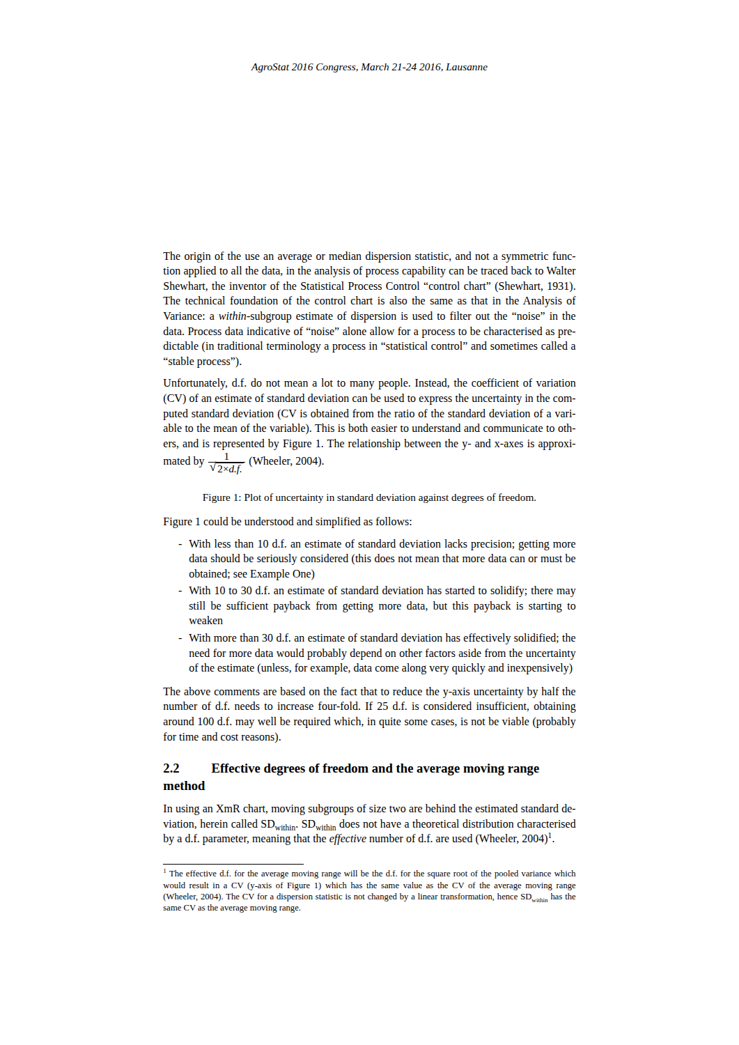AgroStat 2016 Congress, March 21-24 2016, Lausanne
The origin of the use an average or median dispersion statistic, and not a symmetric function applied to all the data, in the analysis of process capability can be traced back to Walter Shewhart, the inventor of the Statistical Process Control “control chart” (Shewhart, 1931). The technical foundation of the control chart is also the same as that in the Analysis of Variance: a within-subgroup estimate of dispersion is used to filter out the “noise” in the data. Process data indicative of “noise” alone allow for a process to be characterised as predictable (in traditional terminology a process in “statistical control” and sometimes called a “stable process”).
Unfortunately, d.f. do not mean a lot to many people. Instead, the coefficient of variation (CV) of an estimate of standard deviation can be used to express the uncertainty in the computed standard deviation (CV is obtained from the ratio of the standard deviation of a variable to the mean of the variable). This is both easier to understand and communicate to others, and is represented by Figure 1. The relationship between the y- and x-axes is approximated by 12×d.f. (Wheeler, 2004).
Figure 1: Plot of uncertainty in standard deviation against degrees of freedom.
Figure 1 could be understood and simplified as follows:
With less than 10 d.f. an estimate of standard deviation lacks precision; getting more data should be seriously considered (this does not mean that more data can or must be obtained; see Example One)
With 10 to 30 d.f. an estimate of standard deviation has started to solidify; there may still be sufficient payback from getting more data, but this payback is starting to weaken
With more than 30 d.f. an estimate of standard deviation has effectively solidified; the need for more data would probably depend on other factors aside from the uncertainty of the estimate (unless, for example, data come along very quickly and inexpensively)
The above comments are based on the fact that to reduce the y-axis uncertainty by half the number of d.f. needs to increase four-fold. If 25 d.f. is considered insufficient, obtaining around 100 d.f. may well be required which, in quite some cases, is not be viable (probably for time and cost reasons).
2.2 Effective degrees of freedom and the average moving range method
In using an XmR chart, moving subgroups of size two are behind the estimated standard deviation, herein called SDwithin. SDwithin does not have a theoretical distribution characterised by a d.f. parameter, meaning that the effective number of d.f. are used (Wheeler, 2004)1.
1 The effective d.f. for the average moving range will be the d.f. for the square root of the pooled variance which would result in a CV (y-axis of Figure 1) which has the same value as the CV of the average moving range (Wheeler, 2004). The CV for a dispersion statistic is not changed by a linear transformation, hence SDwithin has the same CV as the average moving range.